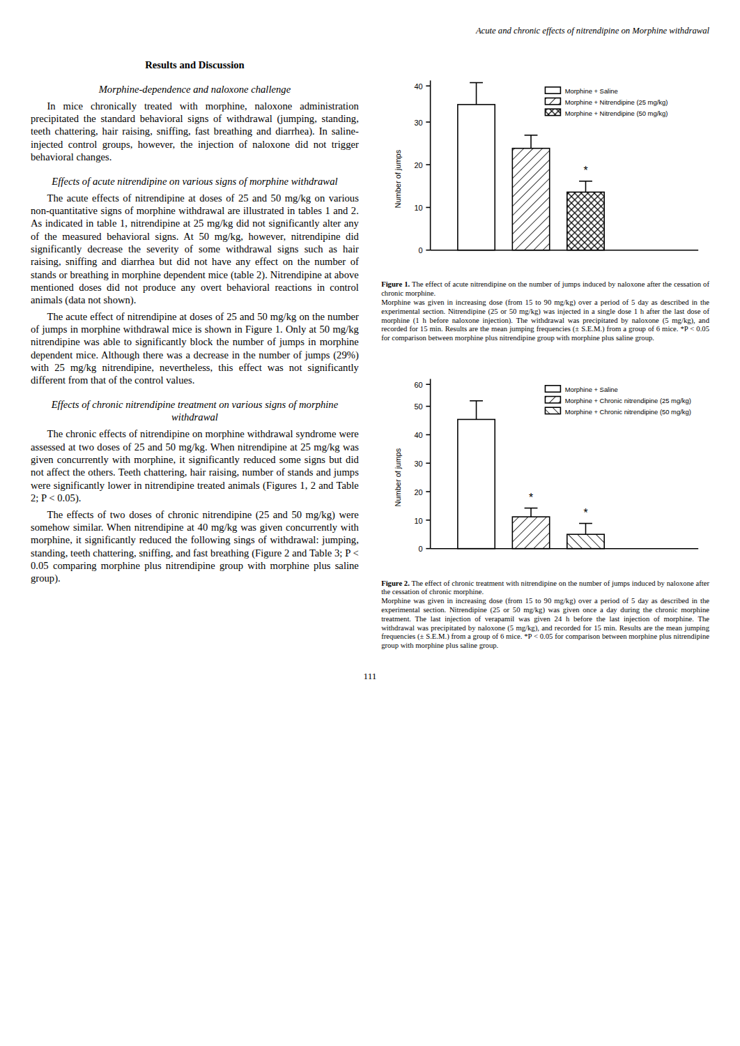Acute and chronic effects of nitrendipine on Morphine withdrawal
Results and Discussion
Morphine-dependence and naloxone challenge
In mice chronically treated with morphine, naloxone administration precipitated the standard behavioral signs of withdrawal (jumping, standing, teeth chattering, hair raising, sniffing, fast breathing and diarrhea). In saline-injected control groups, however, the injection of naloxone did not trigger behavioral changes.
Effects of acute nitrendipine on various signs of morphine withdrawal
The acute effects of nitrendipine at doses of 25 and 50 mg/kg on various non-quantitative signs of morphine withdrawal are illustrated in tables 1 and 2. As indicated in table 1, nitrendipine at 25 mg/kg did not significantly alter any of the measured behavioral signs. At 50 mg/kg, however, nitrendipine did significantly decrease the severity of some withdrawal signs such as hair raising, sniffing and diarrhea but did not have any effect on the number of stands or breathing in morphine dependent mice (table 2). Nitrendipine at above mentioned doses did not produce any overt behavioral reactions in control animals (data not shown).
The acute effect of nitrendipine at doses of 25 and 50 mg/kg on the number of jumps in morphine withdrawal mice is shown in Figure 1. Only at 50 mg/kg nitrendipine was able to significantly block the number of jumps in morphine dependent mice. Although there was a decrease in the number of jumps (29%) with 25 mg/kg nitrendipine, nevertheless, this effect was not significantly different from that of the control values.
Effects of chronic nitrendipine treatment on various signs of morphine withdrawal
The chronic effects of nitrendipine on morphine withdrawal syndrome were assessed at two doses of 25 and 50 mg/kg. When nitrendipine at 25 mg/kg was given concurrently with morphine, it significantly reduced some signs but did not affect the others. Teeth chattering, hair raising, number of stands and jumps were significantly lower in nitrendipine treated animals (Figures 1, 2 and Table 2; P < 0.05).
The effects of two doses of chronic nitrendipine (25 and 50 mg/kg) were somehow similar. When nitrendipine at 40 mg/kg was given concurrently with morphine, it significantly reduced the following sings of withdrawal: jumping, standing, teeth chattering, sniffing, and fast breathing (Figure 2 and Table 3; P < 0.05 comparing morphine plus nitrendipine group with morphine plus saline group).
0 10 20 30 40 Number of jumps * Morphine + Saline Morphine + Nitrendipine (25 mg/kg) Morphine + Nitrendipine (50 mg/kg)
Figure 1. The effect of acute nitrendipine on the number of jumps induced by naloxone after the cessation of chronic morphine.
Morphine was given in increasing dose (from 15 to 90 mg/kg) over a period of 5 day as described in the experimental section. Nitrendipine (25 or 50 mg/kg) was injected in a single dose 1 h after the last dose of morphine (1 h before naloxone injection). The withdrawal was precipitated by naloxone (5 mg/kg), and recorded for 15 min. Results are the mean jumping frequencies (± S.E.M.) from a group of 6 mice. *P < 0.05 for comparison between morphine plus nitrendipine group with morphine plus saline group.
0 10 20 30 40 50 60 Number of jumps * * Morphine + Saline Morphine + Chronic nitrendipine (25 mg/kg) Morphine + Chronic nitrendipine (50 mg/kg)
Figure 2. The effect of chronic treatment with nitrendipine on the number of jumps induced by naloxone after the cessation of chronic morphine.
Morphine was given in increasing dose (from 15 to 90 mg/kg) over a period of 5 day as described in the experimental section. Nitrendipine (25 or 50 mg/kg) was given once a day during the chronic morphine treatment. The last injection of verapamil was given 24 h before the last injection of morphine. The withdrawal was precipitated by naloxone (5 mg/kg), and recorded for 15 min. Results are the mean jumping frequencies (± S.E.M.) from a group of 6 mice. *P < 0.05 for comparison between morphine plus nitrendipine group with morphine plus saline group.
111